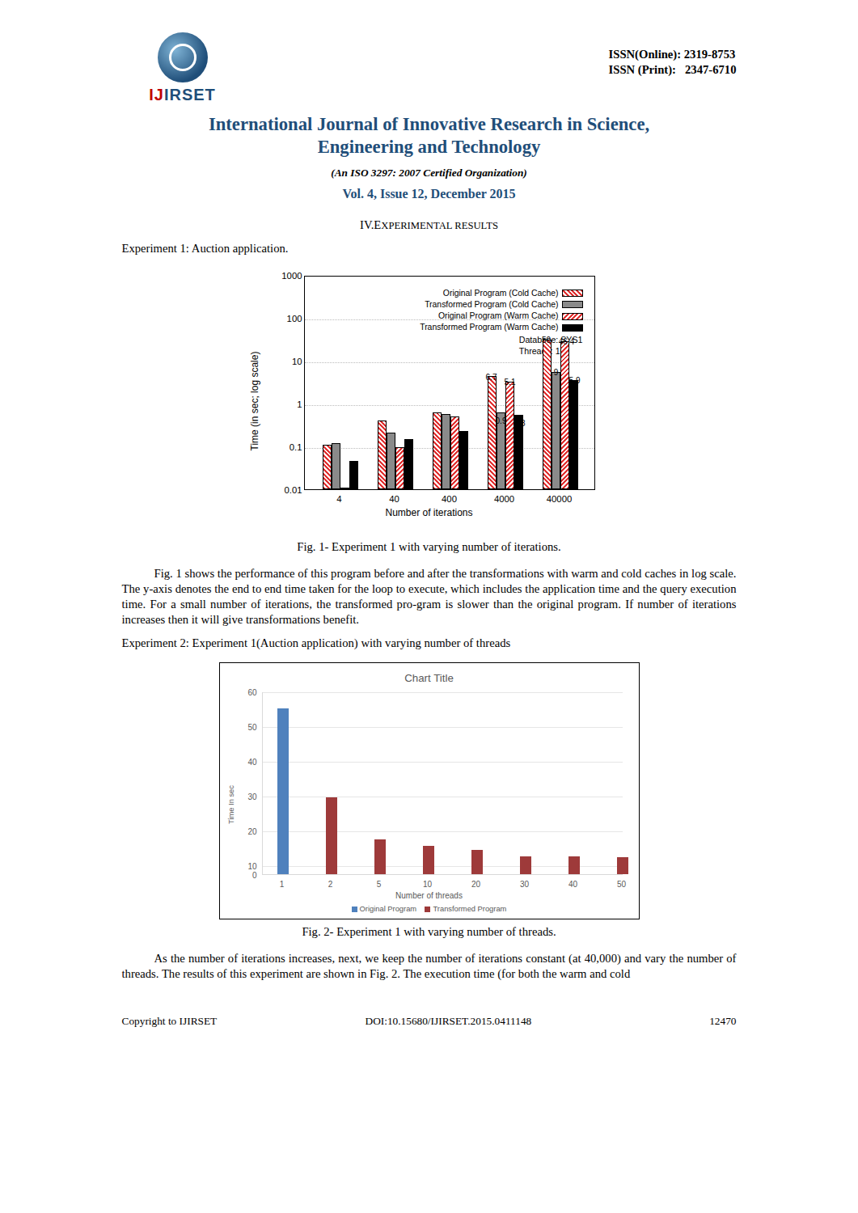IJIRSET
ISSN(Online): 2319-8753
ISSN (Print): 2347-6710
International Journal of Innovative Research in Science,
Engineering and Technology
(An ISO 3297: 2007 Certified Organization)
Vol. 4, Issue 12, December 2015
IV. EXPERIMENTAL RESULTS
Experiment 1: Auction application.
Time (in sec; log scale)
1000
100
10
1
0.1
0.01
Original Program (Cold Cache)
Transformed Program (Cold Cache)
Original Program (Warm Cache)
Transformed Program (Warm Cache)
Database: SYS1
Threads: 10
6.7
0.9
5.1
0.8
50
9
46.4
5.9
4
40
400
4000
40000
Number of iterations
Fig. 1- Experiment 1 with varying number of iterations.
Fig. 1 shows the performance of this program before and after the transformations with warm and cold caches in log scale. The y-axis denotes the end to end time taken for the loop to execute, which includes the application time and the query execution time. For a small number of iterations, the transformed pro-gram is slower than the original program. If number of iterations increases then it will give transformations benefit.
Experiment 2: Experiment 1(Auction application) with varying number of threads
Chart Title
Time In sec
60
50
40
30
20
10
0
1
2
5
10
20
30
40
50
Number of threads
Original Program Transformed Program
Fig. 2- Experiment 1 with varying number of threads.
As the number of iterations increases, next, we keep the number of iterations constant (at 40,000) and vary the number of threads. The results of this experiment are shown in Fig. 2. The execution time (for both the warm and cold
Copyright to IJIRSET
DOI:10.15680/IJIRSET.2015.0411148
12470